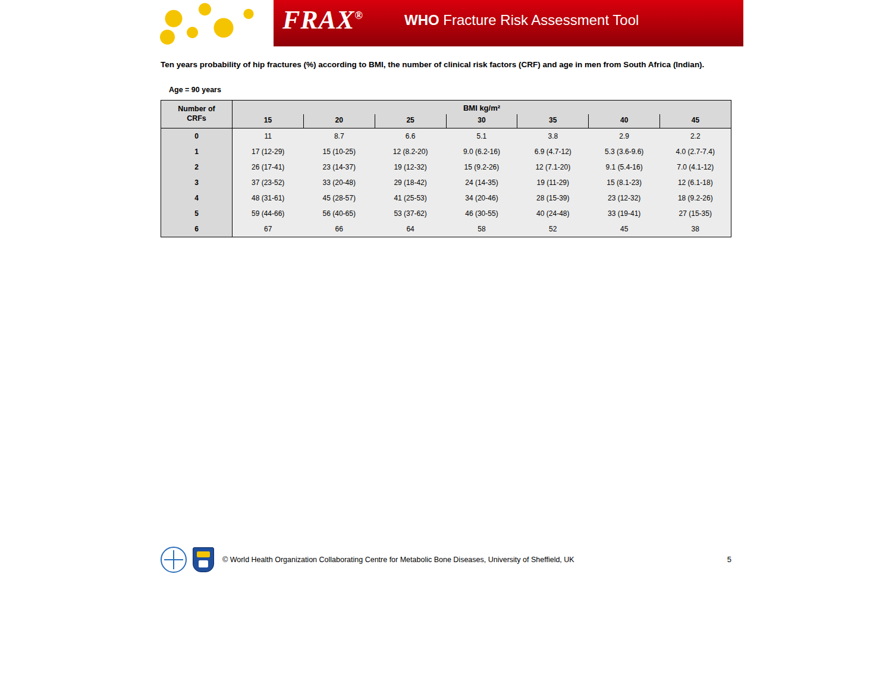FRAX®
WHO Fracture Risk Assessment Tool
Ten years probability of hip fractures (%) according to BMI, the number of clinical risk factors (CRF) and age in men from South Africa (Indian).
Age = 90 years
| Number of CRFs | BMI kg/m² |
| --- | --- |
| 15 | 20 | 25 | 30 | 35 | 40 | 45 |
| 0 | 11 | 8.7 | 6.6 | 5.1 | 3.8 | 2.9 | 2.2 |
| 1 | 17 (12-29) | 15 (10-25) | 12 (8.2-20) | 9.0 (6.2-16) | 6.9 (4.7-12) | 5.3 (3.6-9.6) | 4.0 (2.7-7.4) |
| 2 | 26 (17-41) | 23 (14-37) | 19 (12-32) | 15 (9.2-26) | 12 (7.1-20) | 9.1 (5.4-16) | 7.0 (4.1-12) |
| 3 | 37 (23-52) | 33 (20-48) | 29 (18-42) | 24 (14-35) | 19 (11-29) | 15 (8.1-23) | 12 (6.1-18) |
| 4 | 48 (31-61) | 45 (28-57) | 41 (25-53) | 34 (20-46) | 28 (15-39) | 23 (12-32) | 18 (9.2-26) |
| 5 | 59 (44-66) | 56 (40-65) | 53 (37-62) | 46 (30-55) | 40 (24-48) | 33 (19-41) | 27 (15-35) |
| 6 | 67 | 66 | 64 | 58 | 52 | 45 | 38 |
© World Health Organization Collaborating Centre for Metabolic Bone Diseases, University of Sheffield, UK
5